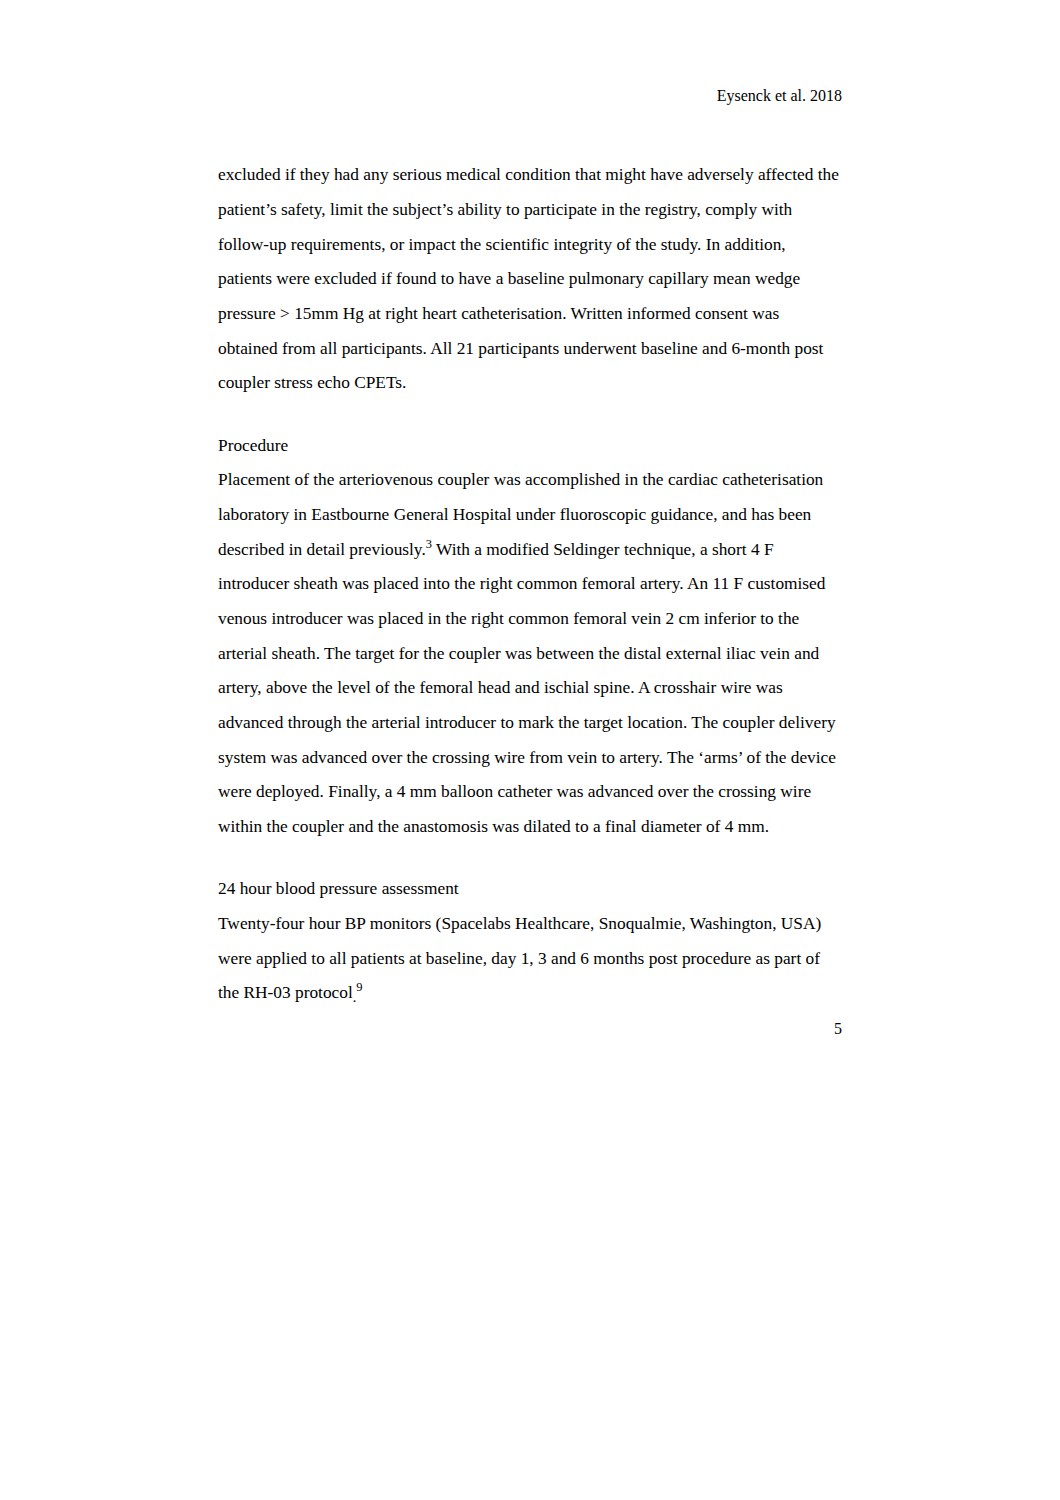Eysenck et al. 2018
excluded if they had any serious medical condition that might have adversely affected the patient’s safety, limit the subject’s ability to participate in the registry, comply with follow-up requirements, or impact the scientific integrity of the study. In addition, patients were excluded if found to have a baseline pulmonary capillary mean wedge pressure > 15mm Hg at right heart catheterisation. Written informed consent was obtained from all participants. All 21 participants underwent baseline and 6-month post coupler stress echo CPETs.
Procedure
Placement of the arteriovenous coupler was accomplished in the cardiac catheterisation laboratory in Eastbourne General Hospital under fluoroscopic guidance, and has been described in detail previously.3 With a modified Seldinger technique, a short 4 F introducer sheath was placed into the right common femoral artery. An 11 F customised venous introducer was placed in the right common femoral vein 2 cm inferior to the arterial sheath. The target for the coupler was between the distal external iliac vein and artery, above the level of the femoral head and ischial spine. A crosshair wire was advanced through the arterial introducer to mark the target location. The coupler delivery system was advanced over the crossing wire from vein to artery. The ‘arms’ of the device were deployed. Finally, a 4 mm balloon catheter was advanced over the crossing wire within the coupler and the anastomosis was dilated to a final diameter of 4 mm.
24 hour blood pressure assessment
Twenty-four hour BP monitors (Spacelabs Healthcare, Snoqualmie, Washington, USA) were applied to all patients at baseline, day 1, 3 and 6 months post procedure as part of the RH-03 protocol.9
5